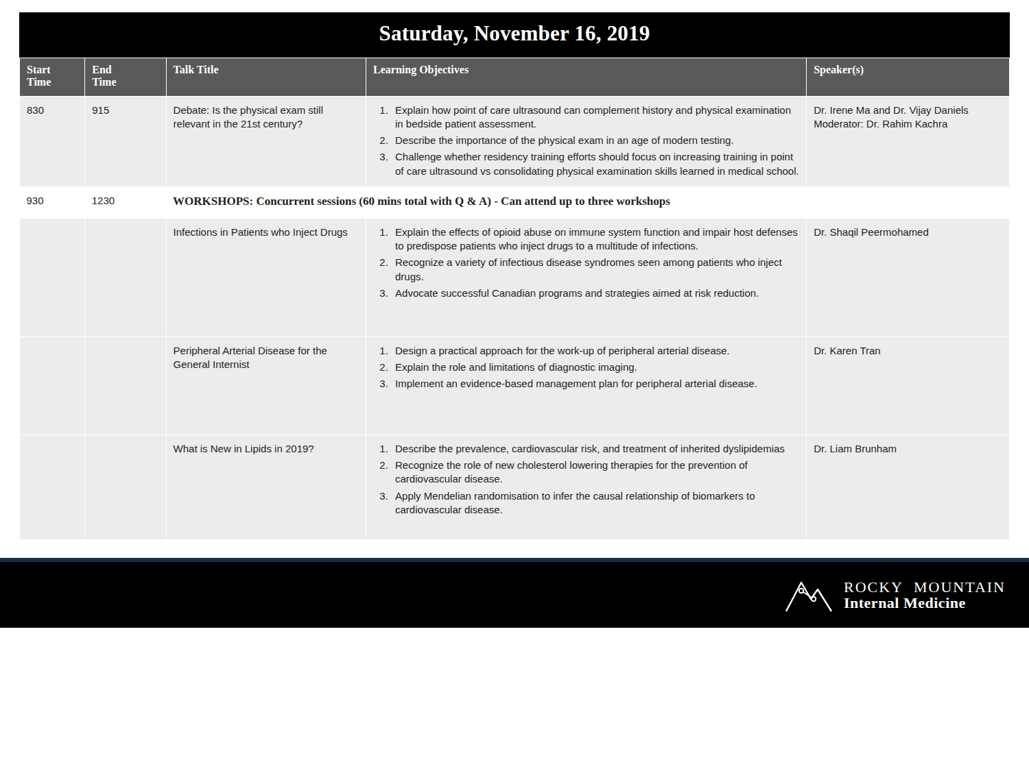Saturday, November 16, 2019
| Start Time | End Time | Talk Title | Learning Objectives | Speaker(s) |
| --- | --- | --- | --- | --- |
| 830 | 915 | Debate: Is the physical exam still relevant in the 21st century? | Explain how point of care ultrasound can complement history and physical examination in bedside patient assessment. Describe the importance of the physical exam in an age of modern testing. Challenge whether residency training efforts should focus on increasing training in point of care ultrasound vs consolidating physical examination skills learned in medical school. | Dr. Irene Ma and Dr. Vijay Daniels Moderator: Dr. Rahim Kachra |
| 930 | 1230 | WORKSHOPS: Concurrent sessions (60 mins total with Q & A) - Can attend up to three workshops |
| | | Infections in Patients who Inject Drugs | Explain the effects of opioid abuse on immune system function and impair host defenses to predispose patients who inject drugs to a multitude of infections. Recognize a variety of infectious disease syndromes seen among patients who inject drugs. Advocate successful Canadian programs and strategies aimed at risk reduction. | Dr. Shaqil Peermohamed |
| | | Peripheral Arterial Disease for the General Internist | Design a practical approach for the work-up of peripheral arterial disease. Explain the role and limitations of diagnostic imaging. Implement an evidence-based management plan for peripheral arterial disease. | Dr. Karen Tran |
| | | What is New in Lipids in 2019? | Describe the prevalence, cardiovascular risk, and treatment of inherited dyslipidemias Recognize the role of new cholesterol lowering therapies for the prevention of cardiovascular disease. Apply Mendelian randomisation to infer the causal relationship of biomarkers to cardiovascular disease. | Dr. Liam Brunham |
ROCKY MOUNTAIN
Internal Medicine